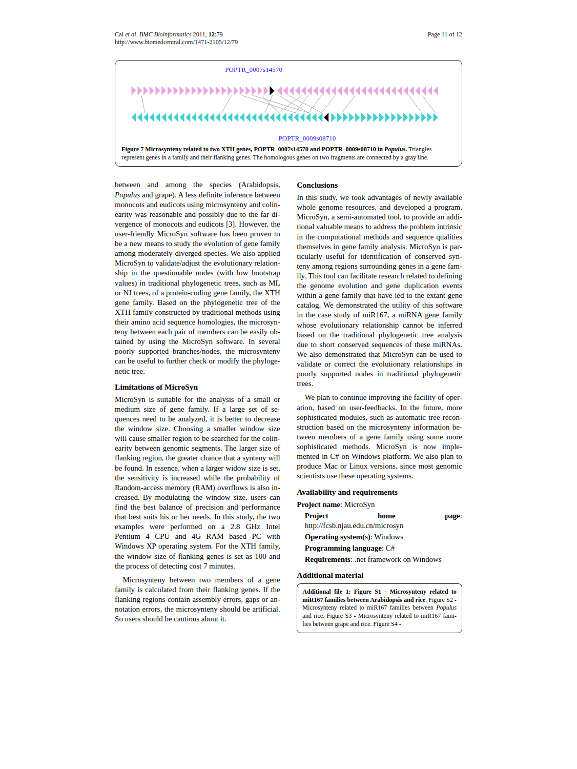Cai et al. BMC Bioinformatics 2011, 12:79
http://www.biomedcentral.com/1471-2105/12/79
Page 11 of 12
POPTR_0007s14570 POPTR_0009s08710
Figure 7 Microsynteny related to two XTH genes, POPTR_0007s14570 and POPTR_0009s08710 in Populus. Triangles represent genes in a family and their flanking genes. The homologous genes on two fragments are connected by a gray line.
between and among the species (Arabidopsis, Populus and grape). A less definite inference between monocots and eudicots using microsynteny and colinearity was reasonable and possibly due to the far divergence of monocots and eudicots [3]. However, the user-friendly MicroSyn software has been proven to be a new means to study the evolution of gene family among moderately diverged species. We also applied MicroSyn to validate/adjust the evolutionary relationship in the questionable nodes (with low bootstrap values) in traditional phylogenetic trees, such as ML or NJ trees, of a protein-coding gene family, the XTH gene family. Based on the phylogenetic tree of the XTH family constructed by traditional methods using their amino acid sequence homologies, the microsynteny between each pair of members can be easily obtained by using the MicroSyn software. In several poorly supported branches/nodes, the microsynteny can be useful to further check or modify the phylogenetic tree.
Limitations of MicroSyn
MicroSyn is suitable for the analysis of a small or medium size of gene family. If a large set of sequences need to be analyzed, it is better to decrease the window size. Choosing a smaller window size will cause smaller region to be searched for the colinearity between genomic segments. The larger size of flanking region, the greater chance that a synteny will be found. In essence, when a larger widow size is set, the sensitivity is increased while the probability of Random-access memory (RAM) overflows is also increased. By modulating the window size, users can find the best balance of precision and performance that best suits his or her needs. In this study, the two examples were performed on a 2.8 GHz Intel Pentium 4 CPU and 4G RAM based PC with Windows XP operating system. For the XTH family, the window size of flanking genes is set as 100 and the process of detecting cost 7 minutes.
Microsynteny between two members of a gene family is calculated from their flanking genes. If the flanking regions contain assembly errors, gaps or annotation errors, the microsynteny should be artificial. So users should be cautious about it.
Conclusions
In this study, we took advantages of newly available whole genome resources, and developed a program, MicroSyn, a semi-automated tool, to provide an additional valuable means to address the problem intrinsic in the computational methods and sequence qualities themselves in gene family analysis. MicroSyn is particularly useful for identification of conserved synteny among regions surrounding genes in a gene family. This tool can facilitate research related to defining the genome evolution and gene duplication events within a gene family that have led to the extant gene catalog. We demonstrated the utility of this software in the case study of miR167, a miRNA gene family whose evolutionary relationship cannot be inferred based on the traditional phylogenetic tree analysis due to short conserved sequences of these miRNAs. We also demonstrated that MicroSyn can be used to validate or correct the evolutionary relationships in poorly supported nodes in traditional phylogenetic trees.
We plan to continue improving the facility of operation, based on user-feedbacks. In the future, more sophisticated modules, such as automatic tree reconstruction based on the microsynteny information between members of a gene family using some more sophisticated methods. MicroSyn is now implemented in C# on Windows platform. We also plan to produce Mac or Linux versions, since most genomic scientists use these operating systems.
Availability and requirements
Project name: MicroSyn
Project home page: http://fcsb.njau.edu.cn/microsyn
Operating system(s): Windows
Programming language: C#
Requirements: .net framework on Windows
Additional material
Additional file 1: Figure S1 - Microsynteny related to miR167 families between Arabidopsis and rice. Figure S2 - Microsynteny related to miR167 families between Populus and rice. Figure S3 - Microsynteny related to miR167 families between grape and rice. Figure S4 -